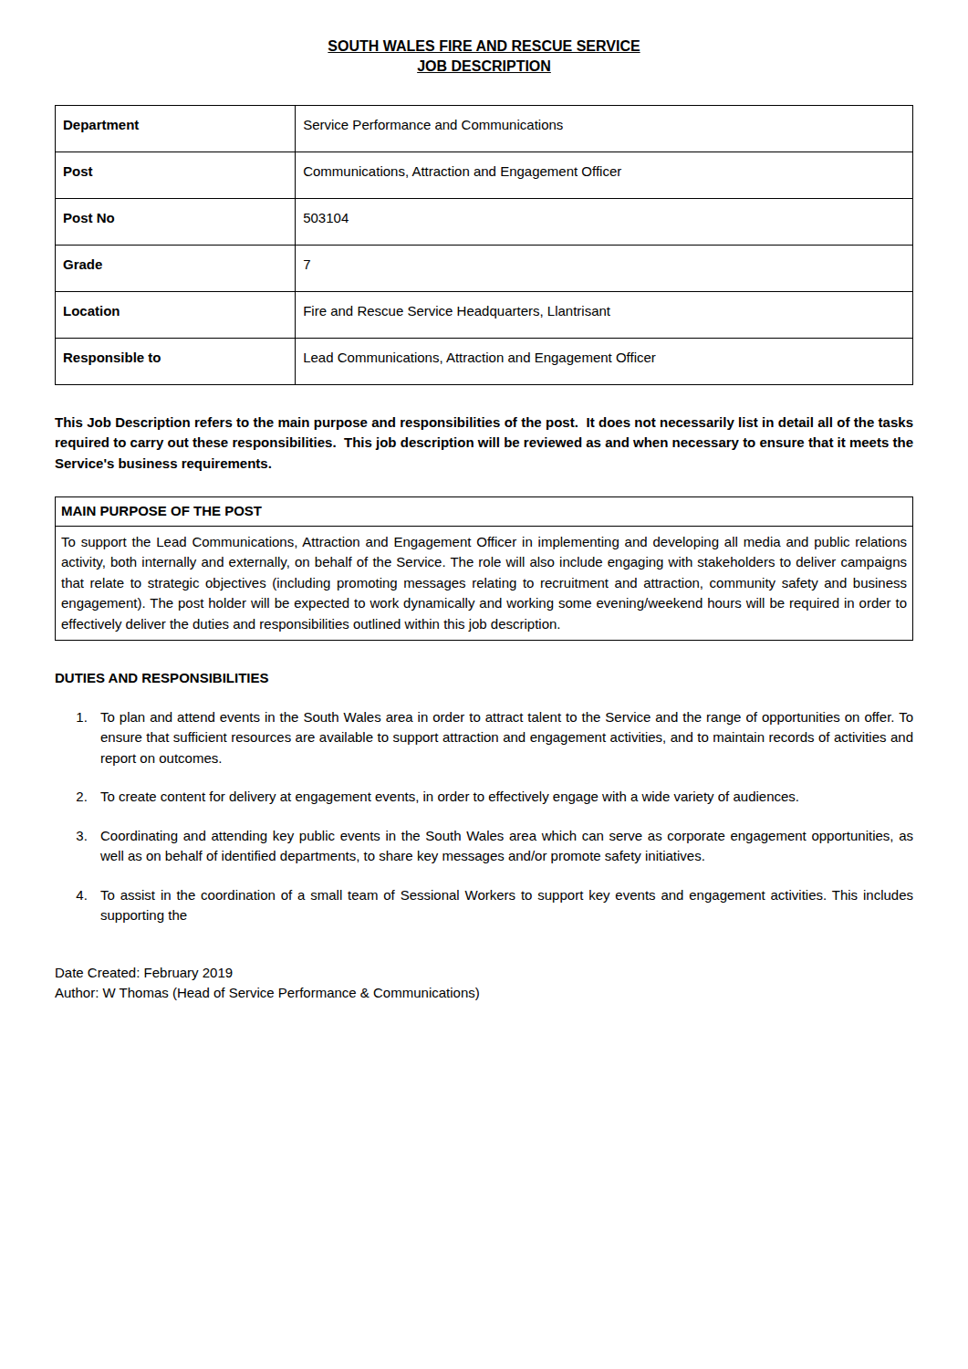SOUTH WALES FIRE AND RESCUE SERVICE
JOB DESCRIPTION
| Department | Service Performance and Communications |
| Post | Communications, Attraction and Engagement Officer |
| Post No | 503104 |
| Grade | 7 |
| Location | Fire and Rescue Service Headquarters, Llantrisant |
| Responsible to | Lead Communications, Attraction and Engagement Officer |
This Job Description refers to the main purpose and responsibilities of the post. It does not necessarily list in detail all of the tasks required to carry out these responsibilities. This job description will be reviewed as and when necessary to ensure that it meets the Service's business requirements.
MAIN PURPOSE OF THE POST
To support the Lead Communications, Attraction and Engagement Officer in implementing and developing all media and public relations activity, both internally and externally, on behalf of the Service. The role will also include engaging with stakeholders to deliver campaigns that relate to strategic objectives (including promoting messages relating to recruitment and attraction, community safety and business engagement). The post holder will be expected to work dynamically and working some evening/weekend hours will be required in order to effectively deliver the duties and responsibilities outlined within this job description.
DUTIES AND RESPONSIBILITIES
To plan and attend events in the South Wales area in order to attract talent to the Service and the range of opportunities on offer. To ensure that sufficient resources are available to support attraction and engagement activities, and to maintain records of activities and report on outcomes.
To create content for delivery at engagement events, in order to effectively engage with a wide variety of audiences.
Coordinating and attending key public events in the South Wales area which can serve as corporate engagement opportunities, as well as on behalf of identified departments, to share key messages and/or promote safety initiatives.
To assist in the coordination of a small team of Sessional Workers to support key events and engagement activities. This includes supporting the
Date Created: February 2019
Author: W Thomas (Head of Service Performance & Communications)